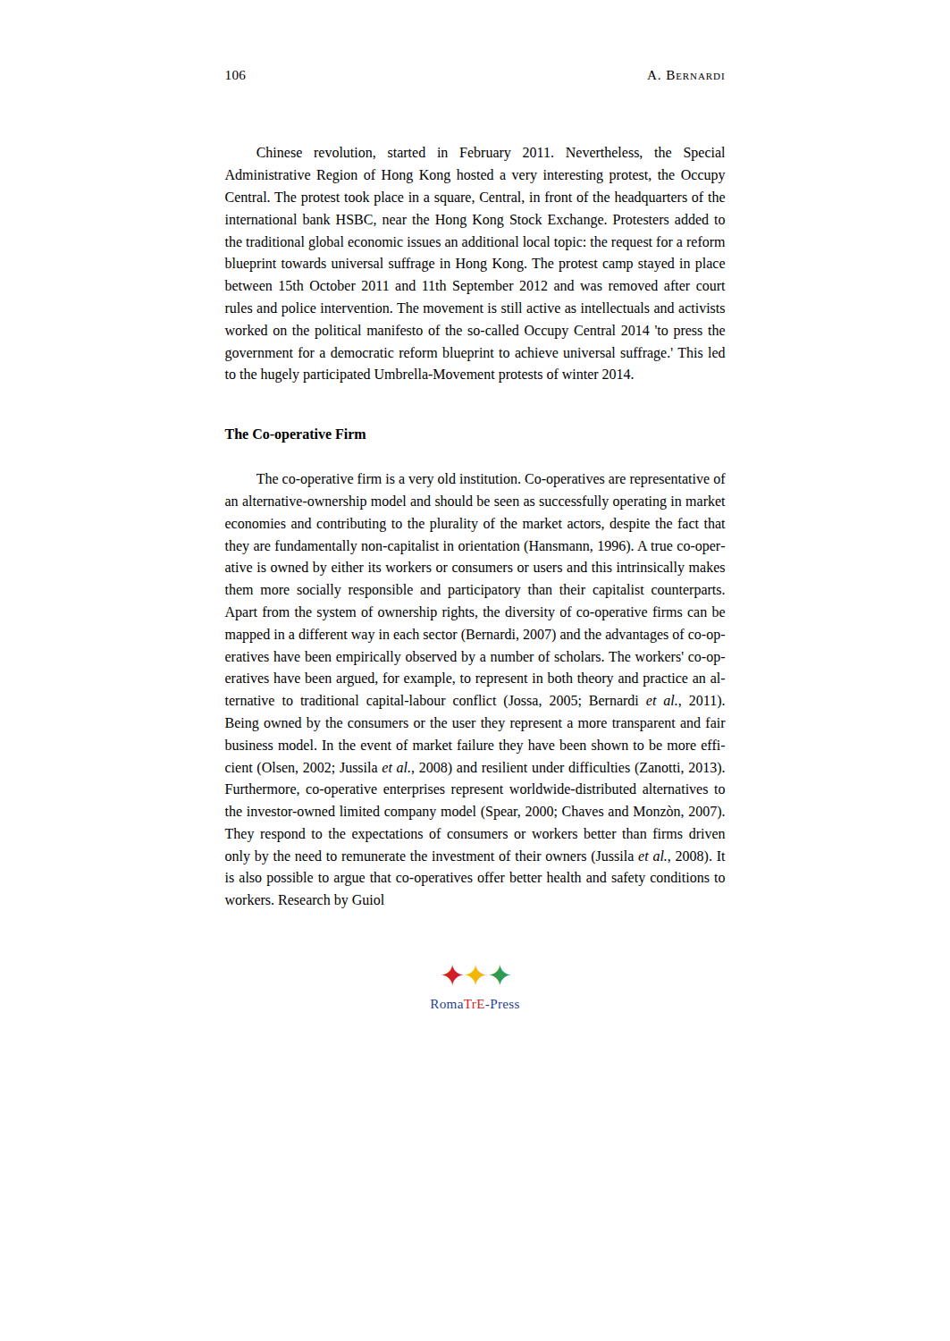106 A. Bernardi
Chinese revolution, started in February 2011. Nevertheless, the Special Administrative Region of Hong Kong hosted a very interesting protest, the Occupy Central. The protest took place in a square, Central, in front of the headquarters of the international bank HSBC, near the Hong Kong Stock Exchange. Protesters added to the traditional global economic issues an additional local topic: the request for a reform blueprint towards universal suffrage in Hong Kong. The protest camp stayed in place between 15th October 2011 and 11th September 2012 and was removed after court rules and police intervention. The movement is still active as intellectuals and activists worked on the political manifesto of the so-called Occupy Central 2014 'to press the government for a democratic reform blueprint to achieve universal suffrage.' This led to the hugely participated Umbrella-Movement protests of winter 2014.
The Co-operative Firm
The co-operative firm is a very old institution. Co-operatives are representative of an alternative-ownership model and should be seen as successfully operating in market economies and contributing to the plurality of the market actors, despite the fact that they are fundamentally non-capitalist in orientation (Hansmann, 1996). A true co-operative is owned by either its workers or consumers or users and this intrinsically makes them more socially responsible and participatory than their capitalist counterparts. Apart from the system of ownership rights, the diversity of co-operative firms can be mapped in a different way in each sector (Bernardi, 2007) and the advantages of co-operatives have been empirically observed by a number of scholars. The workers' co-operatives have been argued, for example, to represent in both theory and practice an alternative to traditional capital-labour conflict (Jossa, 2005; Bernardi et al., 2011). Being owned by the consumers or the user they represent a more transparent and fair business model. In the event of market failure they have been shown to be more efficient (Olsen, 2002; Jussila et al., 2008) and resilient under difficulties (Zanotti, 2013). Furthermore, co-operative enterprises represent worldwide-distributed alternatives to the investor-owned limited company model (Spear, 2000; Chaves and Monzòn, 2007). They respond to the expectations of consumers or workers better than firms driven only by the need to remunerate the investment of their owners (Jussila et al., 2008). It is also possible to argue that co-operatives offer better health and safety conditions to workers. Research by Guiol
✦✦✦
RomaTrE-Press